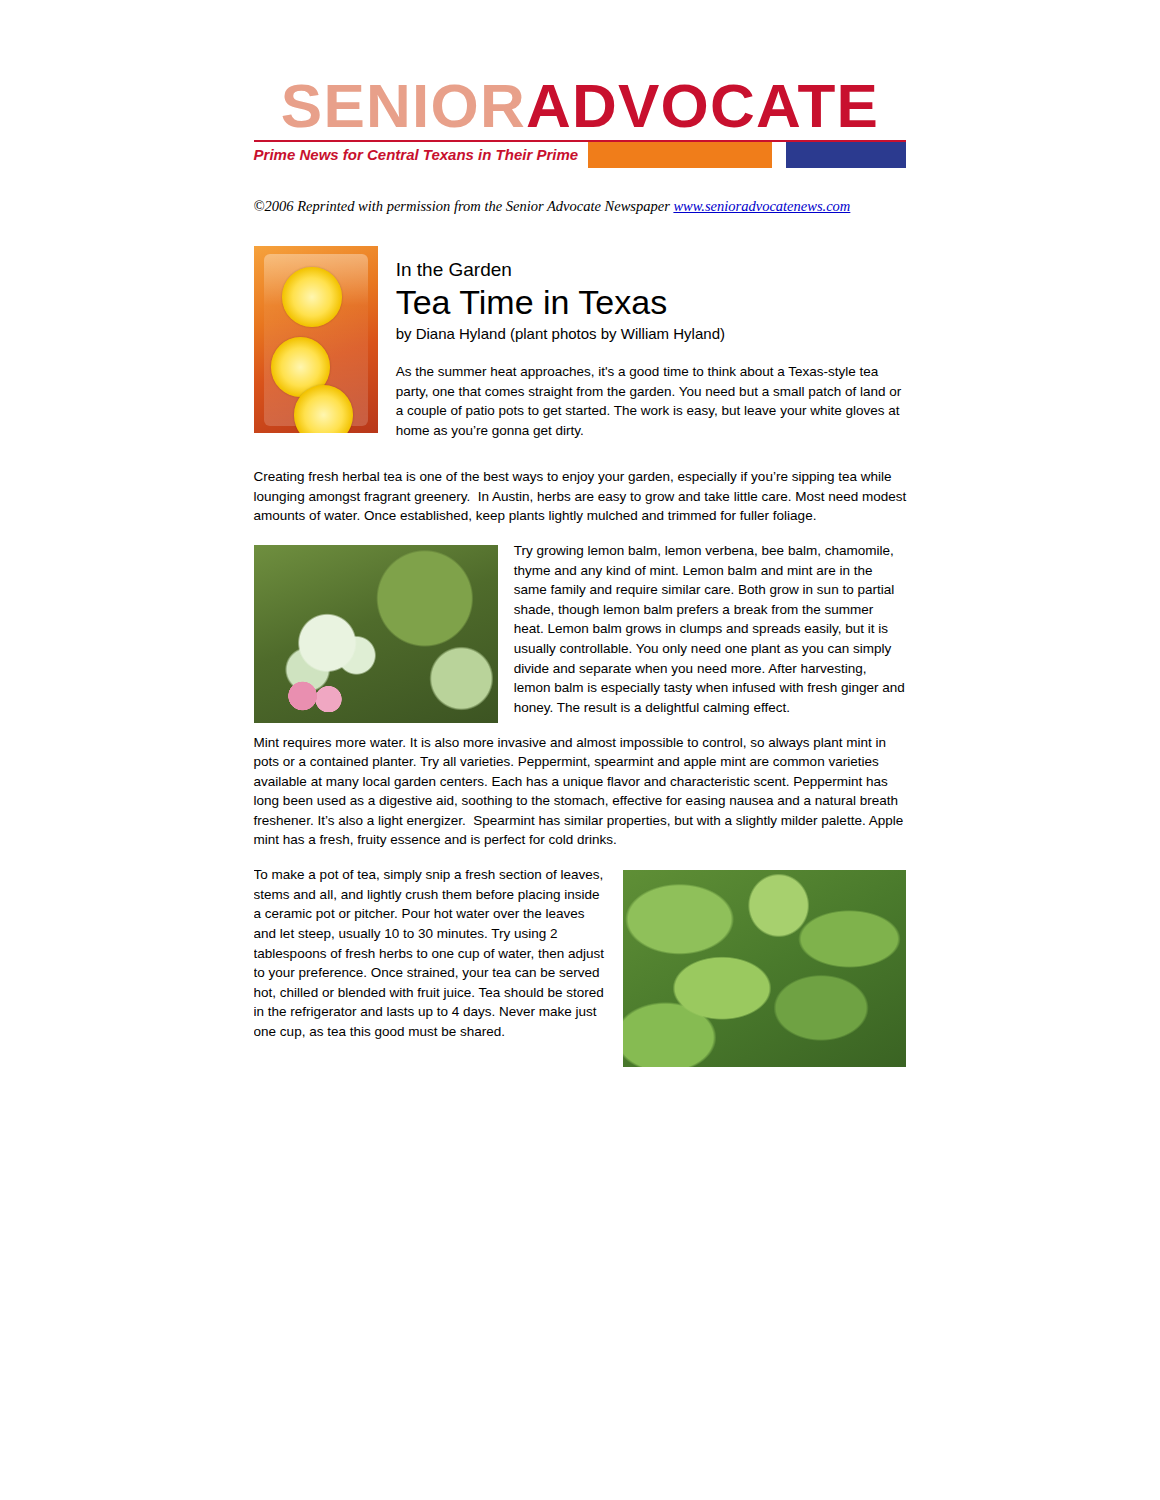SENIOR ADVOCATE
Prime News for Central Texans in Their Prime
©2006 Reprinted with permission from the Senior Advocate Newspaper www.senioradvocatenews.com
In the Garden
Tea Time in Texas
by Diana Hyland (plant photos by William Hyland)
As the summer heat approaches, it's a good time to think about a Texas-style tea party, one that comes straight from the garden. You need but a small patch of land or a couple of patio pots to get started. The work is easy, but leave your white gloves at home as you’re gonna get dirty.
Creating fresh herbal tea is one of the best ways to enjoy your garden, especially if you’re sipping tea while lounging amongst fragrant greenery. In Austin, herbs are easy to grow and take little care. Most need modest amounts of water. Once established, keep plants lightly mulched and trimmed for fuller foliage.
Try growing lemon balm, lemon verbena, bee balm, chamomile, thyme and any kind of mint. Lemon balm and mint are in the same family and require similar care. Both grow in sun to partial shade, though lemon balm prefers a break from the summer heat. Lemon balm grows in clumps and spreads easily, but it is usually controllable. You only need one plant as you can simply divide and separate when you need more. After harvesting, lemon balm is especially tasty when infused with fresh ginger and honey. The result is a delightful calming effect.
Mint requires more water. It is also more invasive and almost impossible to control, so always plant mint in pots or a contained planter. Try all varieties. Peppermint, spearmint and apple mint are common varieties available at many local garden centers. Each has a unique flavor and characteristic scent. Peppermint has long been used as a digestive aid, soothing to the stomach, effective for easing nausea and a natural breath freshener. It’s also a light energizer. Spearmint has similar properties, but with a slightly milder palette. Apple mint has a fresh, fruity essence and is perfect for cold drinks.
To make a pot of tea, simply snip a fresh section of leaves, stems and all, and lightly crush them before placing inside a ceramic pot or pitcher. Pour hot water over the leaves and let steep, usually 10 to 30 minutes. Try using 2 tablespoons of fresh herbs to one cup of water, then adjust to your preference. Once strained, your tea can be served hot, chilled or blended with fruit juice. Tea should be stored in the refrigerator and lasts up to 4 days. Never make just one cup, as tea this good must be shared.